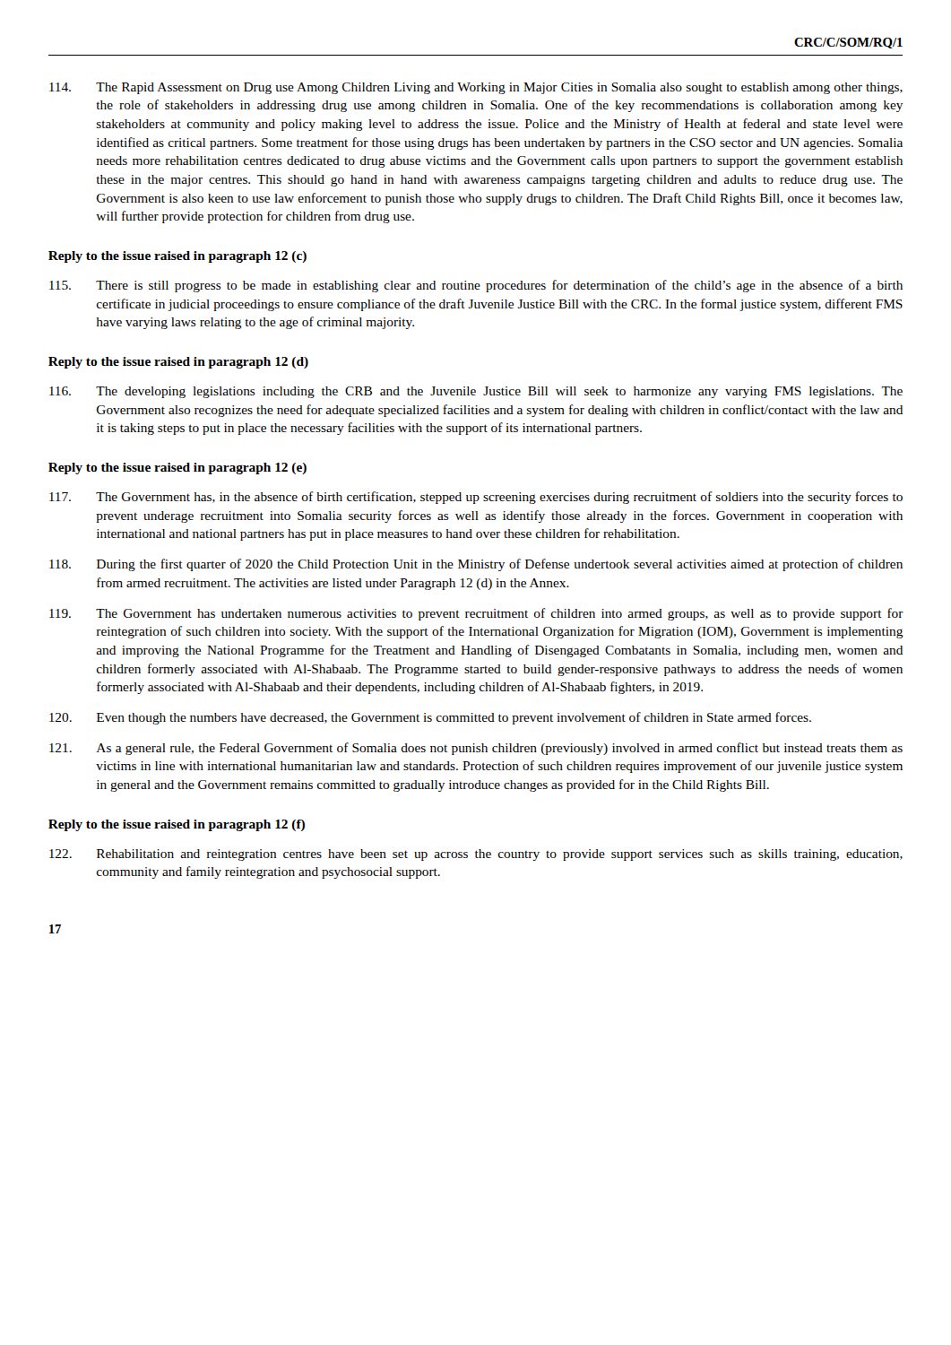CRC/C/SOM/RQ/1
114.
The Rapid Assessment on Drug use Among Children Living and Working in Major Cities in Somalia also sought to establish among other things, the role of stakeholders in addressing drug use among children in Somalia. One of the key recommendations is collaboration among key stakeholders at community and policy making level to address the issue. Police and the Ministry of Health at federal and state level were identified as critical partners. Some treatment for those using drugs has been undertaken by partners in the CSO sector and UN agencies. Somalia needs more rehabilitation centres dedicated to drug abuse victims and the Government calls upon partners to support the government establish these in the major centres. This should go hand in hand with awareness campaigns targeting children and adults to reduce drug use. The Government is also keen to use law enforcement to punish those who supply drugs to children. The Draft Child Rights Bill, once it becomes law, will further provide protection for children from drug use.
Reply to the issue raised in paragraph 12 (c)
115.
There is still progress to be made in establishing clear and routine procedures for determination of the child’s age in the absence of a birth certificate in judicial proceedings to ensure compliance of the draft Juvenile Justice Bill with the CRC. In the formal justice system, different FMS have varying laws relating to the age of criminal majority.
Reply to the issue raised in paragraph 12 (d)
116.
The developing legislations including the CRB and the Juvenile Justice Bill will seek to harmonize any varying FMS legislations. The Government also recognizes the need for adequate specialized facilities and a system for dealing with children in conflict/contact with the law and it is taking steps to put in place the necessary facilities with the support of its international partners.
Reply to the issue raised in paragraph 12 (e)
117.
The Government has, in the absence of birth certification, stepped up screening exercises during recruitment of soldiers into the security forces to prevent underage recruitment into Somalia security forces as well as identify those already in the forces. Government in cooperation with international and national partners has put in place measures to hand over these children for rehabilitation.
118.
During the first quarter of 2020 the Child Protection Unit in the Ministry of Defense undertook several activities aimed at protection of children from armed recruitment. The activities are listed under Paragraph 12 (d) in the Annex.
119.
The Government has undertaken numerous activities to prevent recruitment of children into armed groups, as well as to provide support for reintegration of such children into society. With the support of the International Organization for Migration (IOM), Government is implementing and improving the National Programme for the Treatment and Handling of Disengaged Combatants in Somalia, including men, women and children formerly associated with Al-Shabaab. The Programme started to build gender-responsive pathways to address the needs of women formerly associated with Al-Shabaab and their dependents, including children of Al-Shabaab fighters, in 2019.
120.
Even though the numbers have decreased, the Government is committed to prevent involvement of children in State armed forces.
121.
As a general rule, the Federal Government of Somalia does not punish children (previously) involved in armed conflict but instead treats them as victims in line with international humanitarian law and standards. Protection of such children requires improvement of our juvenile justice system in general and the Government remains committed to gradually introduce changes as provided for in the Child Rights Bill.
Reply to the issue raised in paragraph 12 (f)
122.
Rehabilitation and reintegration centres have been set up across the country to provide support services such as skills training, education, community and family reintegration and psychosocial support.
17